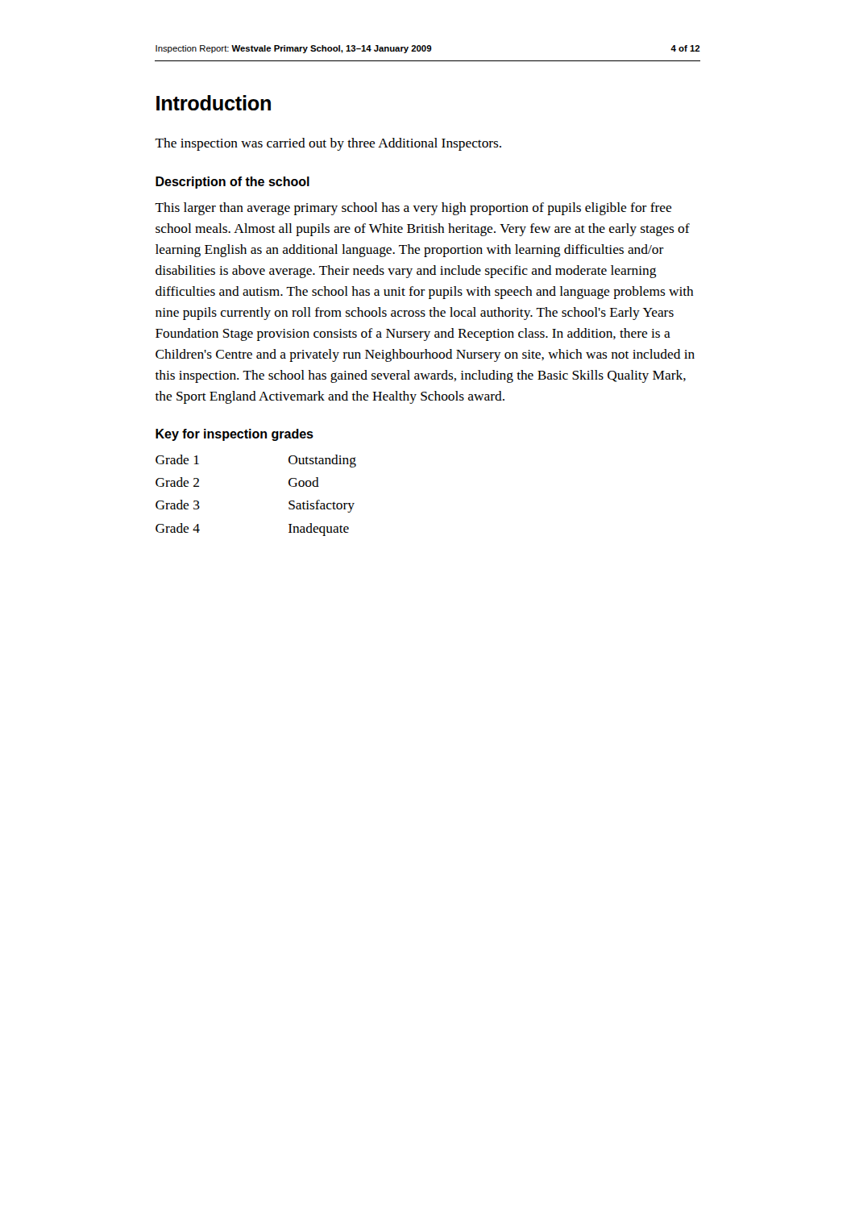Inspection Report: Westvale Primary School, 13–14 January 2009
4 of 12
Introduction
The inspection was carried out by three Additional Inspectors.
Description of the school
This larger than average primary school has a very high proportion of pupils eligible for free school meals. Almost all pupils are of White British heritage. Very few are at the early stages of learning English as an additional language. The proportion with learning difficulties and/or disabilities is above average. Their needs vary and include specific and moderate learning difficulties and autism. The school has a unit for pupils with speech and language problems with nine pupils currently on roll from schools across the local authority. The school's Early Years Foundation Stage provision consists of a Nursery and Reception class. In addition, there is a Children's Centre and a privately run Neighbourhood Nursery on site, which was not included in this inspection. The school has gained several awards, including the Basic Skills Quality Mark, the Sport England Activemark and the Healthy Schools award.
Key for inspection grades
| Grade 1 | Outstanding |
| Grade 2 | Good |
| Grade 3 | Satisfactory |
| Grade 4 | Inadequate |